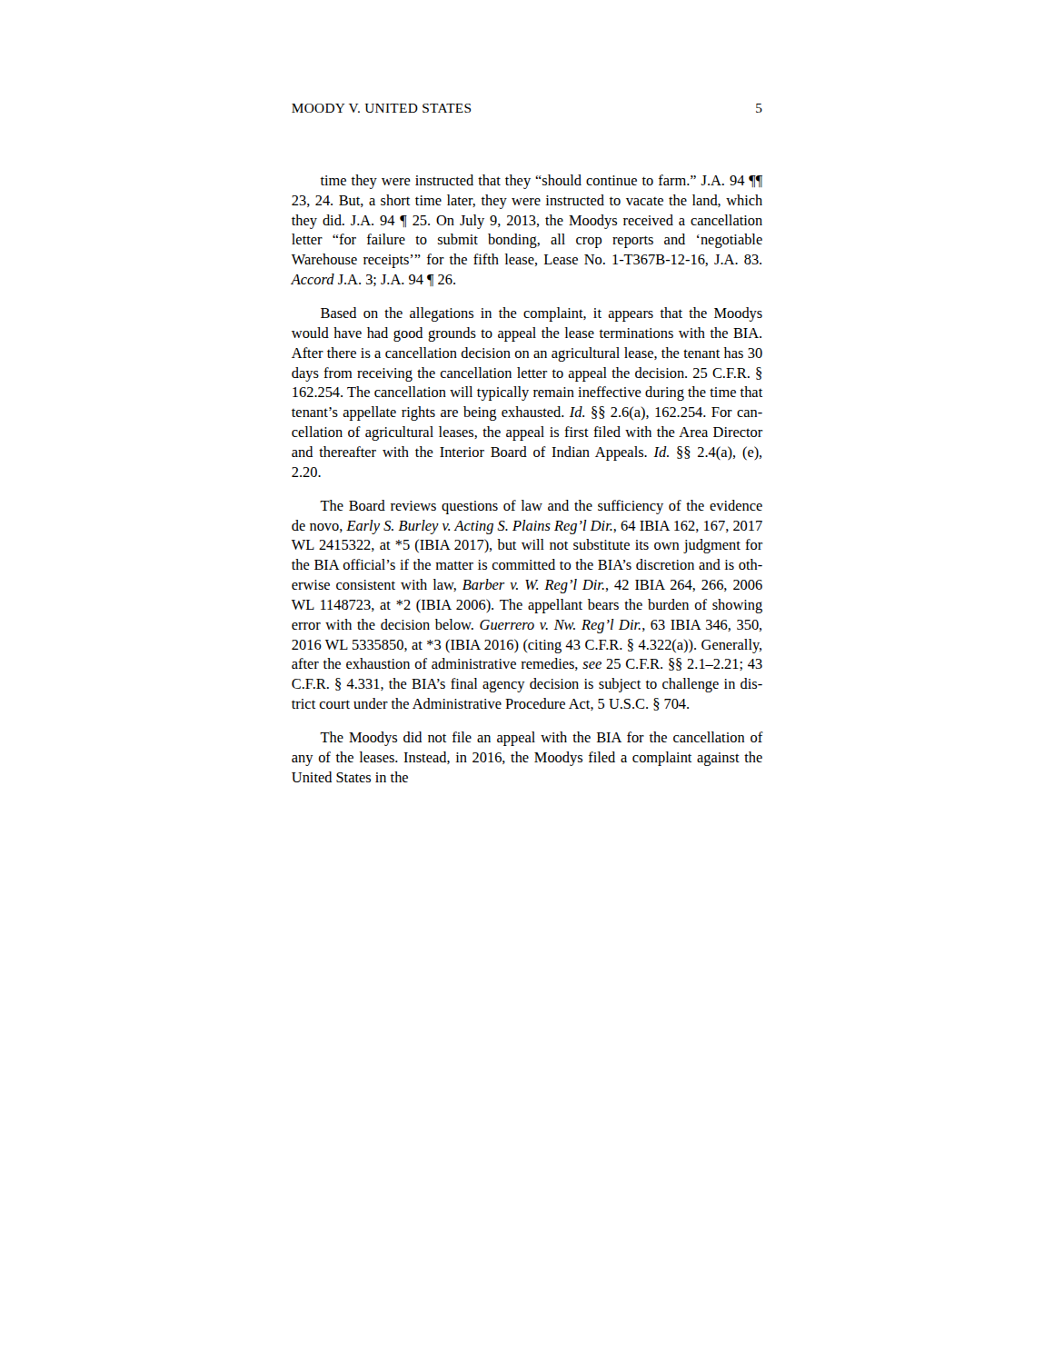Moody v. United States 5
time they were instructed that they “should continue to farm.” J.A. 94 ¶¶ 23, 24. But, a short time later, they were instructed to vacate the land, which they did. J.A. 94 ¶ 25. On July 9, 2013, the Moodys received a cancellation letter “for failure to submit bonding, all crop reports and ‘negotiable Warehouse receipts’” for the fifth lease, Lease No. 1-T367B-12-16, J.A. 83. Accord J.A. 3; J.A. 94 ¶ 26.
Based on the allegations in the complaint, it appears that the Moodys would have had good grounds to appeal the lease terminations with the BIA. After there is a cancellation decision on an agricultural lease, the tenant has 30 days from receiving the cancellation letter to appeal the decision. 25 C.F.R. § 162.254. The cancellation will typically remain ineffective during the time that tenant’s appellate rights are being exhausted. Id. §§ 2.6(a), 162.254. For cancellation of agricultural leases, the appeal is first filed with the Area Director and thereafter with the Interior Board of Indian Appeals. Id. §§ 2.4(a), (e), 2.20.
The Board reviews questions of law and the sufficiency of the evidence de novo, Early S. Burley v. Acting S. Plains Reg’l Dir., 64 IBIA 162, 167, 2017 WL 2415322, at *5 (IBIA 2017), but will not substitute its own judgment for the BIA official’s if the matter is committed to the BIA’s discretion and is otherwise consistent with law, Barber v. W. Reg’l Dir., 42 IBIA 264, 266, 2006 WL 1148723, at *2 (IBIA 2006). The appellant bears the burden of showing error with the decision below. Guerrero v. Nw. Reg’l Dir., 63 IBIA 346, 350, 2016 WL 5335850, at *3 (IBIA 2016) (citing 43 C.F.R. § 4.322(a)). Generally, after the exhaustion of administrative remedies, see 25 C.F.R. §§ 2.1–2.21; 43 C.F.R. § 4.331, the BIA’s final agency decision is subject to challenge in district court under the Administrative Procedure Act, 5 U.S.C. § 704.
The Moodys did not file an appeal with the BIA for the cancellation of any of the leases. Instead, in 2016, the Moodys filed a complaint against the United States in the